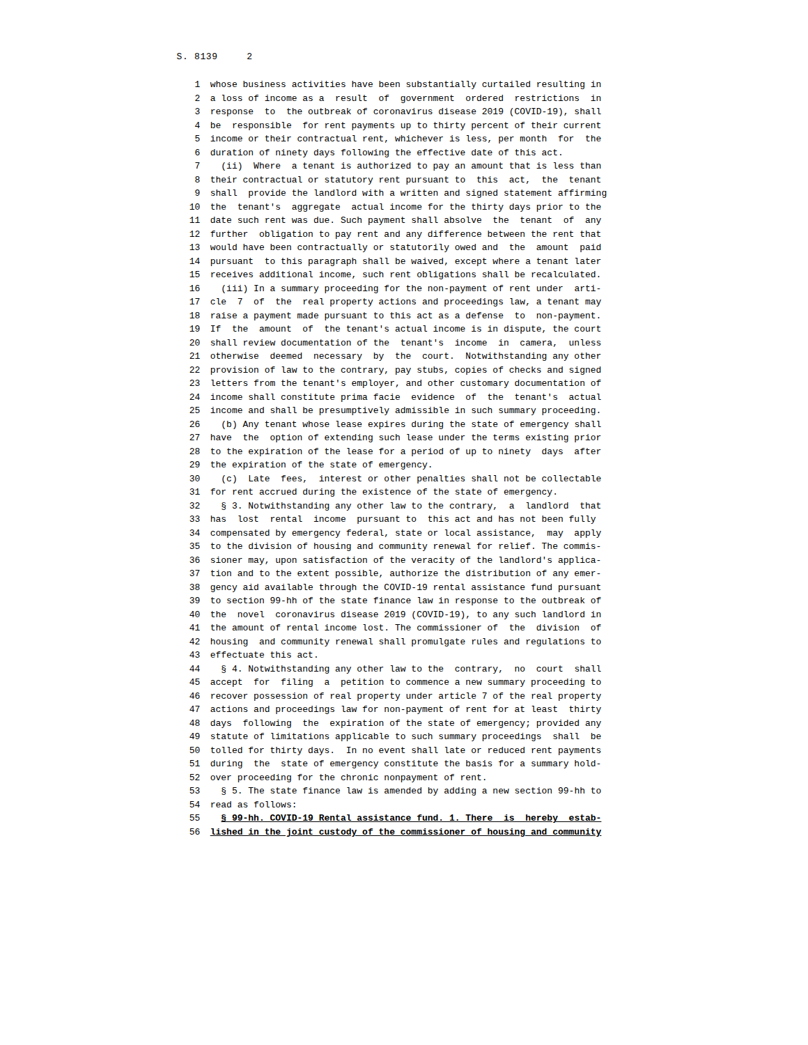S. 81392
whose business activities have been substantially curtailed resulting in
a loss of income as a result of government ordered restrictions in
response to the outbreak of coronavirus disease 2019 (COVID-19), shall
be responsible for rent payments up to thirty percent of their current
income or their contractual rent, whichever is less, per month for the
duration of ninety days following the effective date of this act.
(ii) Where a tenant is authorized to pay an amount that is less than
their contractual or statutory rent pursuant to this act, the tenant
shall provide the landlord with a written and signed statement affirming
the tenant's aggregate actual income for the thirty days prior to the
date such rent was due. Such payment shall absolve the tenant of any
further obligation to pay rent and any difference between the rent that
would have been contractually or statutorily owed and the amount paid
pursuant to this paragraph shall be waived, except where a tenant later
receives additional income, such rent obligations shall be recalculated.
(iii) In a summary proceeding for the non-payment of rent under arti-
cle 7 of the real property actions and proceedings law, a tenant may
raise a payment made pursuant to this act as a defense to non-payment.
If the amount of the tenant's actual income is in dispute, the court
shall review documentation of the tenant's income in camera, unless
otherwise deemed necessary by the court. Notwithstanding any other
provision of law to the contrary, pay stubs, copies of checks and signed
letters from the tenant's employer, and other customary documentation of
income shall constitute prima facie evidence of the tenant's actual
income and shall be presumptively admissible in such summary proceeding.
(b) Any tenant whose lease expires during the state of emergency shall
have the option of extending such lease under the terms existing prior
to the expiration of the lease for a period of up to ninety days after
the expiration of the state of emergency.
(c) Late fees, interest or other penalties shall not be collectable
for rent accrued during the existence of the state of emergency.
§ 3. Notwithstanding any other law to the contrary, a landlord that
has lost rental income pursuant to this act and has not been fully
compensated by emergency federal, state or local assistance, may apply
to the division of housing and community renewal for relief. The commis-
sioner may, upon satisfaction of the veracity of the landlord's applica-
tion and to the extent possible, authorize the distribution of any emer-
gency aid available through the COVID-19 rental assistance fund pursuant
to section 99-hh of the state finance law in response to the outbreak of
the novel coronavirus disease 2019 (COVID-19), to any such landlord in
the amount of rental income lost. The commissioner of the division of
housing and community renewal shall promulgate rules and regulations to
effectuate this act.
§ 4. Notwithstanding any other law to the contrary, no court shall
accept for filing a petition to commence a new summary proceeding to
recover possession of real property under article 7 of the real property
actions and proceedings law for non-payment of rent for at least thirty
days following the expiration of the state of emergency; provided any
statute of limitations applicable to such summary proceedings shall be
tolled for thirty days. In no event shall late or reduced rent payments
during the state of emergency constitute the basis for a summary hold-
over proceeding for the chronic nonpayment of rent.
§ 5. The state finance law is amended by adding a new section 99-hh to
read as follows:
§ 99-hh. COVID-19 Rental assistance fund. 1. There is hereby estab-
lished in the joint custody of the commissioner of housing and community